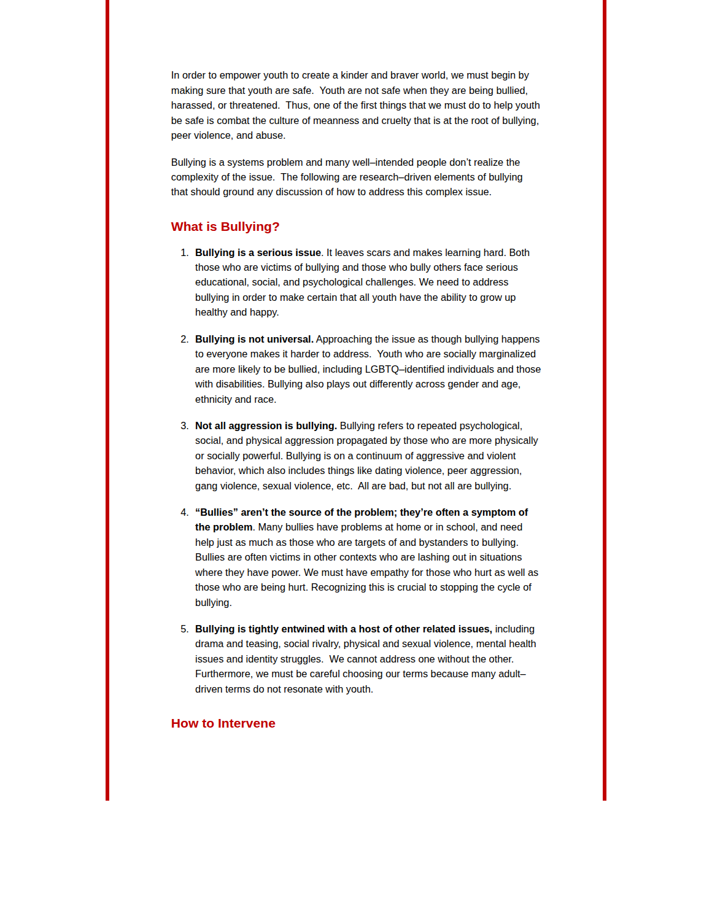In order to empower youth to create a kinder and braver world, we must begin by making sure that youth are safe. Youth are not safe when they are being bullied, harassed, or threatened. Thus, one of the first things that we must do to help youth be safe is combat the culture of meanness and cruelty that is at the root of bullying, peer violence, and abuse.
Bullying is a systems problem and many well–intended people don’t realize the complexity of the issue. The following are research–driven elements of bullying that should ground any discussion of how to address this complex issue.
What is Bullying?
Bullying is a serious issue. It leaves scars and makes learning hard. Both those who are victims of bullying and those who bully others face serious educational, social, and psychological challenges. We need to address bullying in order to make certain that all youth have the ability to grow up healthy and happy.
Bullying is not universal. Approaching the issue as though bullying happens to everyone makes it harder to address. Youth who are socially marginalized are more likely to be bullied, including LGBTQ–identified individuals and those with disabilities. Bullying also plays out differently across gender and age, ethnicity and race.
Not all aggression is bullying. Bullying refers to repeated psychological, social, and physical aggression propagated by those who are more physically or socially powerful. Bullying is on a continuum of aggressive and violent behavior, which also includes things like dating violence, peer aggression, gang violence, sexual violence, etc. All are bad, but not all are bullying.
“Bullies” aren’t the source of the problem; they’re often a symptom of the problem. Many bullies have problems at home or in school, and need help just as much as those who are targets of and bystanders to bullying. Bullies are often victims in other contexts who are lashing out in situations where they have power. We must have empathy for those who hurt as well as those who are being hurt. Recognizing this is crucial to stopping the cycle of bullying.
Bullying is tightly entwined with a host of other related issues, including drama and teasing, social rivalry, physical and sexual violence, mental health issues and identity struggles. We cannot address one without the other. Furthermore, we must be careful choosing our terms because many adult–driven terms do not resonate with youth.
How to Intervene